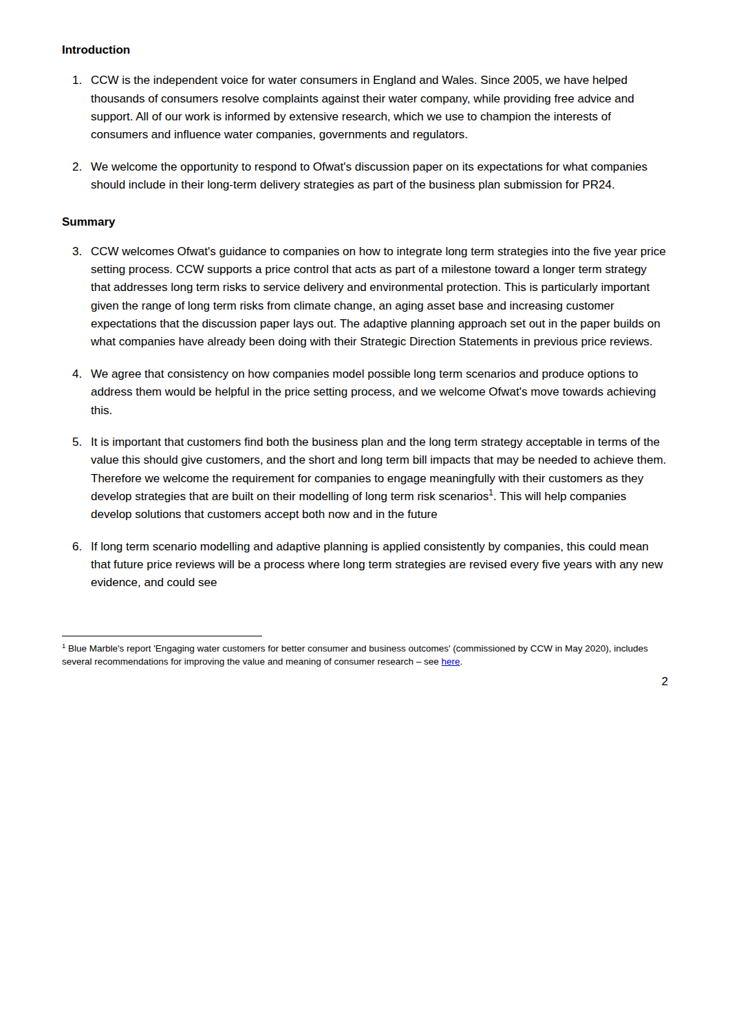Introduction
CCW is the independent voice for water consumers in England and Wales. Since 2005, we have helped thousands of consumers resolve complaints against their water company, while providing free advice and support. All of our work is informed by extensive research, which we use to champion the interests of consumers and influence water companies, governments and regulators.
We welcome the opportunity to respond to Ofwat's discussion paper on its expectations for what companies should include in their long-term delivery strategies as part of the business plan submission for PR24.
Summary
CCW welcomes Ofwat's guidance to companies on how to integrate long term strategies into the five year price setting process. CCW supports a price control that acts as part of a milestone toward a longer term strategy that addresses long term risks to service delivery and environmental protection. This is particularly important given the range of long term risks from climate change, an aging asset base and increasing customer expectations that the discussion paper lays out. The adaptive planning approach set out in the paper builds on what companies have already been doing with their Strategic Direction Statements in previous price reviews.
We agree that consistency on how companies model possible long term scenarios and produce options to address them would be helpful in the price setting process, and we welcome Ofwat's move towards achieving this.
It is important that customers find both the business plan and the long term strategy acceptable in terms of the value this should give customers, and the short and long term bill impacts that may be needed to achieve them. Therefore we welcome the requirement for companies to engage meaningfully with their customers as they develop strategies that are built on their modelling of long term risk scenarios1. This will help companies develop solutions that customers accept both now and in the future
If long term scenario modelling and adaptive planning is applied consistently by companies, this could mean that future price reviews will be a process where long term strategies are revised every five years with any new evidence, and could see
1 Blue Marble's report 'Engaging water customers for better consumer and business outcomes' (commissioned by CCW in May 2020), includes several recommendations for improving the value and meaning of consumer research – see here.
2